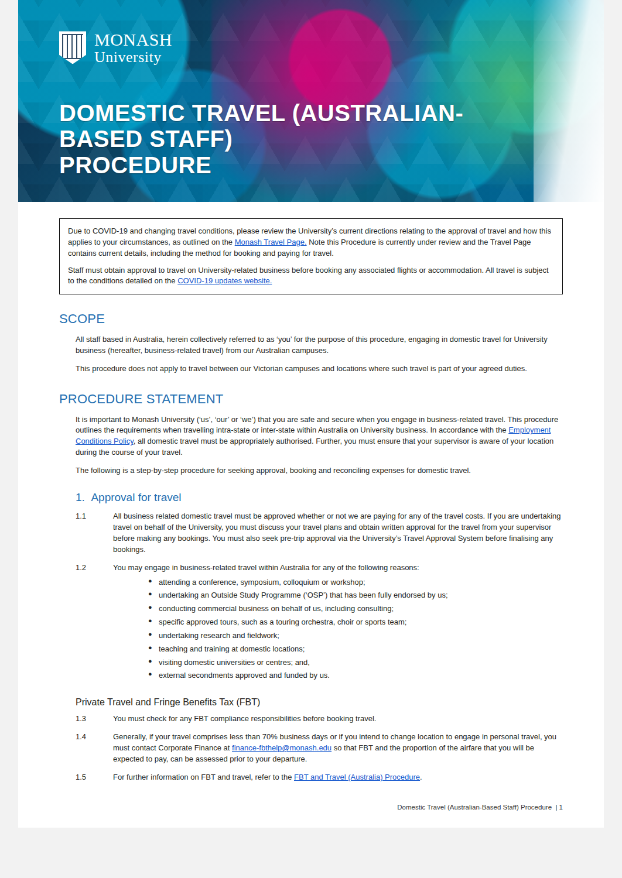MONASH University
Domestic Travel (Australian-​Based Staff)
Procedure
Due to COVID-19 and changing travel conditions, please review the University’s current directions relating to the approval of travel and how this applies to your circumstances, as outlined on the Monash Travel Page. Note this Procedure is currently under review and the Travel Page contains current details, including the method for booking and paying for travel.
Staff must obtain approval to travel on University-related business before booking any associated flights or accommodation. All travel is subject to the conditions detailed on the COVID-19 updates website.
SCOPE
All staff based in Australia, herein collectively referred to as ‘you’ for the purpose of this procedure, engaging in domestic travel for University business (hereafter, business-related travel) from our Australian campuses.
This procedure does not apply to travel between our Victorian campuses and locations where such travel is part of your agreed duties.
PROCEDURE STATEMENT
It is important to Monash University (‘us’, ‘our’ or ‘we’) that you are safe and secure when you engage in business-related travel. This procedure outlines the requirements when travelling intra-state or inter-state within Australia on University business. In accordance with the Employment Conditions Policy, all domestic travel must be appropriately authorised. Further, you must ensure that your supervisor is aware of your location during the course of your travel.
The following is a step-by-step procedure for seeking approval, booking and reconciling expenses for domestic travel.
1. Approval for travel
1.1
All business related domestic travel must be approved whether or not we are paying for any of the travel costs. If you are undertaking travel on behalf of the University, you must discuss your travel plans and obtain written approval for the travel from your supervisor before making any bookings. You must also seek pre-trip approval via the University’s Travel Approval System before finalising any bookings.
1.2
You may engage in business-related travel within Australia for any of the following reasons:
attending a conference, symposium, colloquium or workshop;
undertaking an Outside Study Programme (‘OSP’) that has been fully endorsed by us;
conducting commercial business on behalf of us, including consulting;
specific approved tours, such as a touring orchestra, choir or sports team;
undertaking research and fieldwork;
teaching and training at domestic locations;
visiting domestic universities or centres; and,
external secondments approved and funded by us.
Private Travel and Fringe Benefits Tax (FBT)
1.3
You must check for any FBT compliance responsibilities before booking travel.
1.4
Generally, if your travel comprises less than 70% business days or if you intend to change location to engage in personal travel, you must contact Corporate Finance at finance-fbthelp@monash.edu so that FBT and the proportion of the airfare that you will be expected to pay, can be assessed prior to your departure.
1.5
For further information on FBT and travel, refer to the FBT and Travel (Australia) Procedure.
Domestic Travel (Australian-Based Staff) Procedure | 1